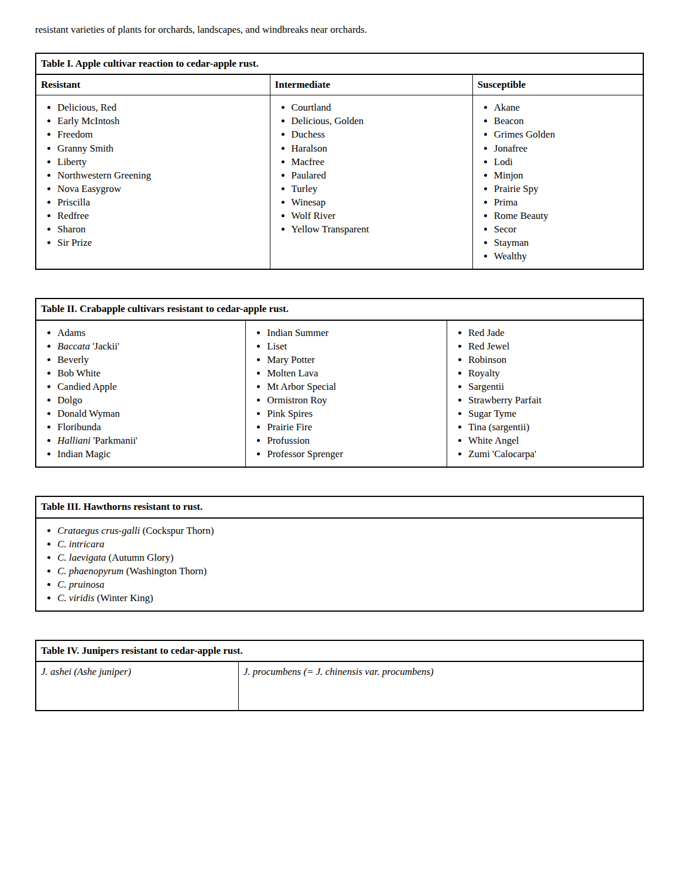resistant varieties of plants for orchards, landscapes, and windbreaks near orchards.
Table I. Apple cultivar reaction to cedar-apple rust.
| Resistant | Intermediate | Susceptible |
| --- | --- | --- |
| Delicious, Red Early McIntosh Freedom Granny Smith Liberty Northwestern Greening Nova Easygrow Priscilla Redfree Sharon Sir Prize | Courtland Delicious, Golden Duchess Haralson Macfree Paulared Turley Winesap Wolf River Yellow Transparent | Akane Beacon Grimes Golden Jonafree Lodi Minjon Prairie Spy Prima Rome Beauty Secor Stayman Wealthy |
Table II. Crabapple cultivars resistant to cedar-apple rust.
| Adams Baccata 'Jackii' Beverly Bob White Candied Apple Dolgo Donald Wyman Floribunda Halliani 'Parkmanii' Indian Magic | Indian Summer Liset Mary Potter Molten Lava Mt Arbor Special Ormistron Roy Pink Spires Prairie Fire Profussion Professor Sprenger | Red Jade Red Jewel Robinson Royalty Sargentii Strawberry Parfait Sugar Tyme Tina (sargentii) White Angel Zumi 'Calocarpa' |
Table III. Hawthorns resistant to rust.
| Crataegus crus-galli (Cockspur Thorn) C. intricara C. laevigata (Autumn Glory) C. phaenopyrum (Washington Thorn) C. pruinosa C. viridis (Winter King) |
Table IV. Junipers resistant to cedar-apple rust.
| J. ashei (Ashe juniper) | J. procumbens (= J. chinensis var. procumbens ) |